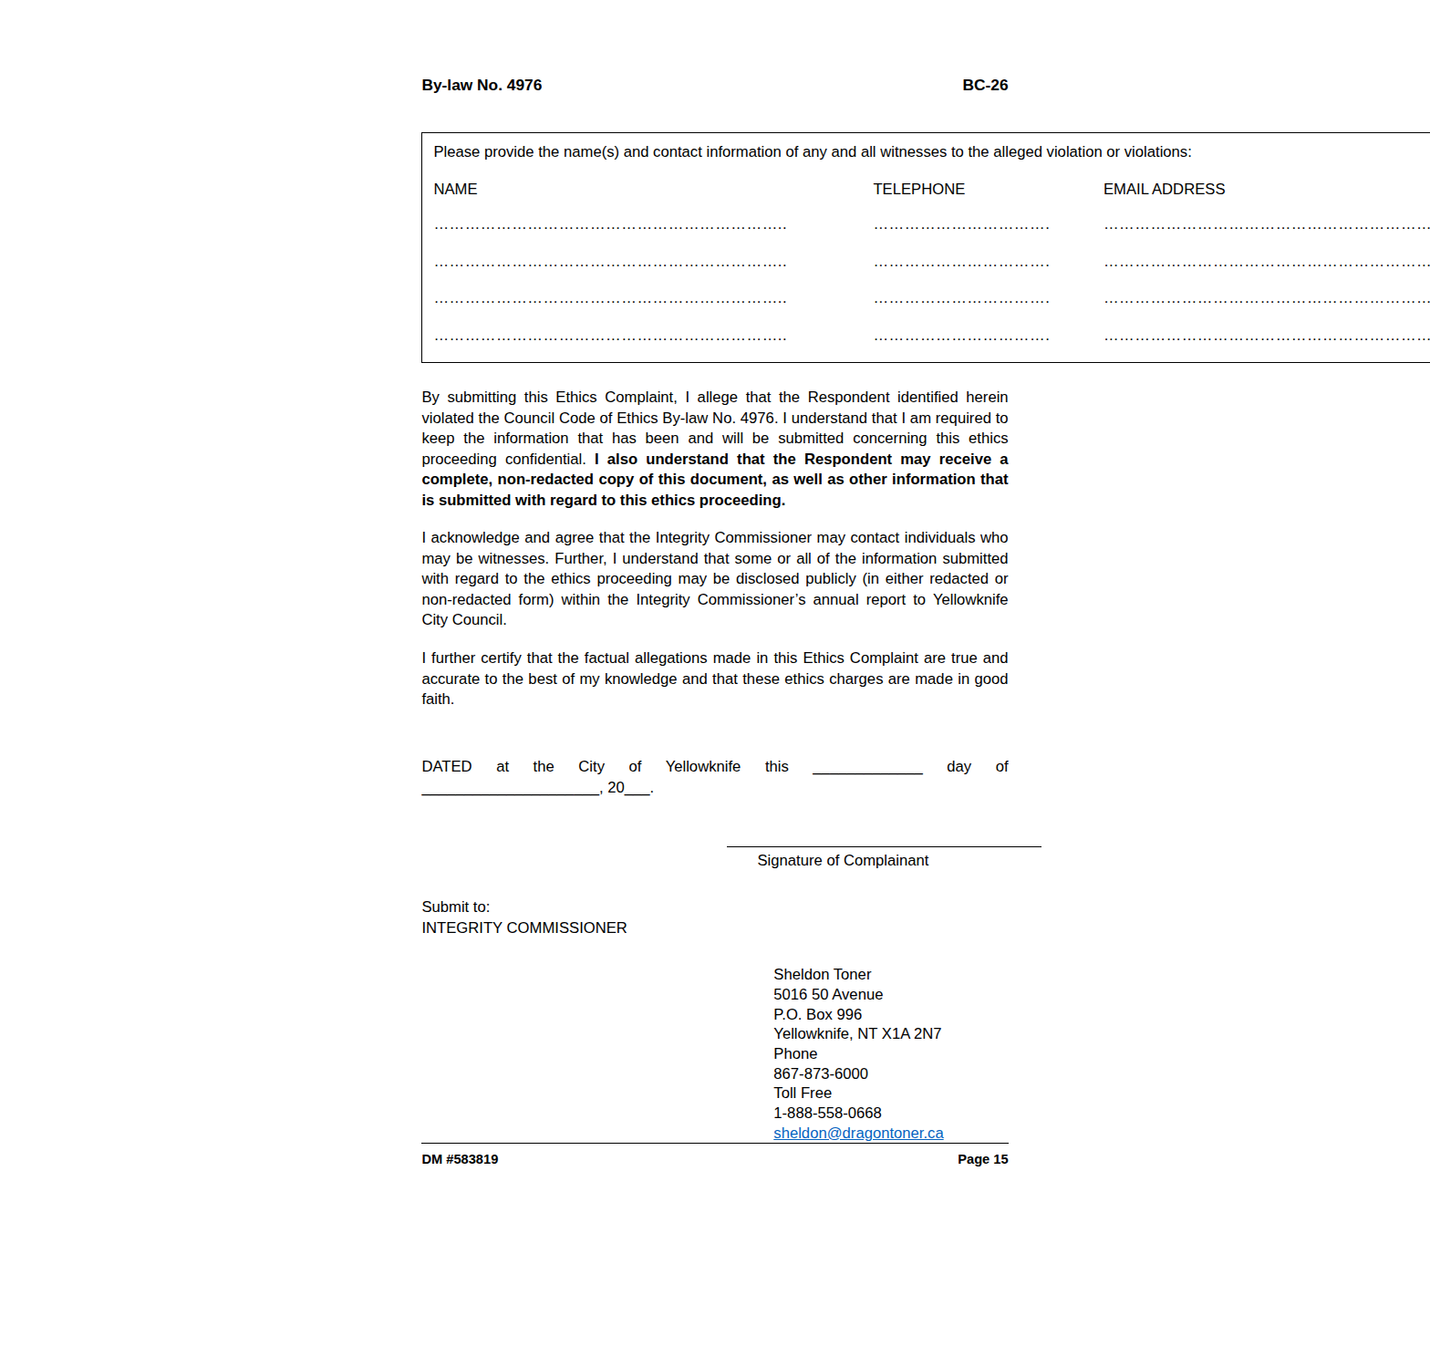By-law No. 4976
BC-26
| Please provide the name(s) and contact information of any and all witnesses to the alleged violation or violations: NAME TELEPHONE EMAIL ADDRESS ………………………………………………………….. ……………………………. ……………………………………………………………………………………… ………………………………………………………….. ……………………………. ……………………………………………………………………………………… ………………………………………………………….. ……………………………. ……………………………………………………………………………………… ………………………………………………………….. ……………………………. ……………………………………………………………………………………… |
By submitting this Ethics Complaint, I allege that the Respondent identified herein violated the Council Code of Ethics By-law No. 4976. I understand that I am required to keep the information that has been and will be submitted concerning this ethics proceeding confidential. I also understand that the Respondent may receive a complete, non-redacted copy of this document, as well as other information that is submitted with regard to this ethics proceeding.
I acknowledge and agree that the Integrity Commissioner may contact individuals who may be witnesses. Further, I understand that some or all of the information submitted with regard to the ethics proceeding may be disclosed publicly (in either redacted or non-redacted form) within the Integrity Commissioner’s annual report to Yellowknife City Council.
I further certify that the factual allegations made in this Ethics Complaint are true and accurate to the best of my knowledge and that these ethics charges are made in good faith.
DATED at the City of Yellowknife this _____________ day of _____________________, 20___.
Signature of Complainant
Submit to:
INTEGRITY COMMISSIONER
Sheldon Toner
5016 50 Avenue
P.O. Box 996
Yellowknife, NT X1A 2N7
Phone
867-873-6000
Toll Free
1-888-558-0668
sheldon@dragontoner.ca
DM #583819
Page 15